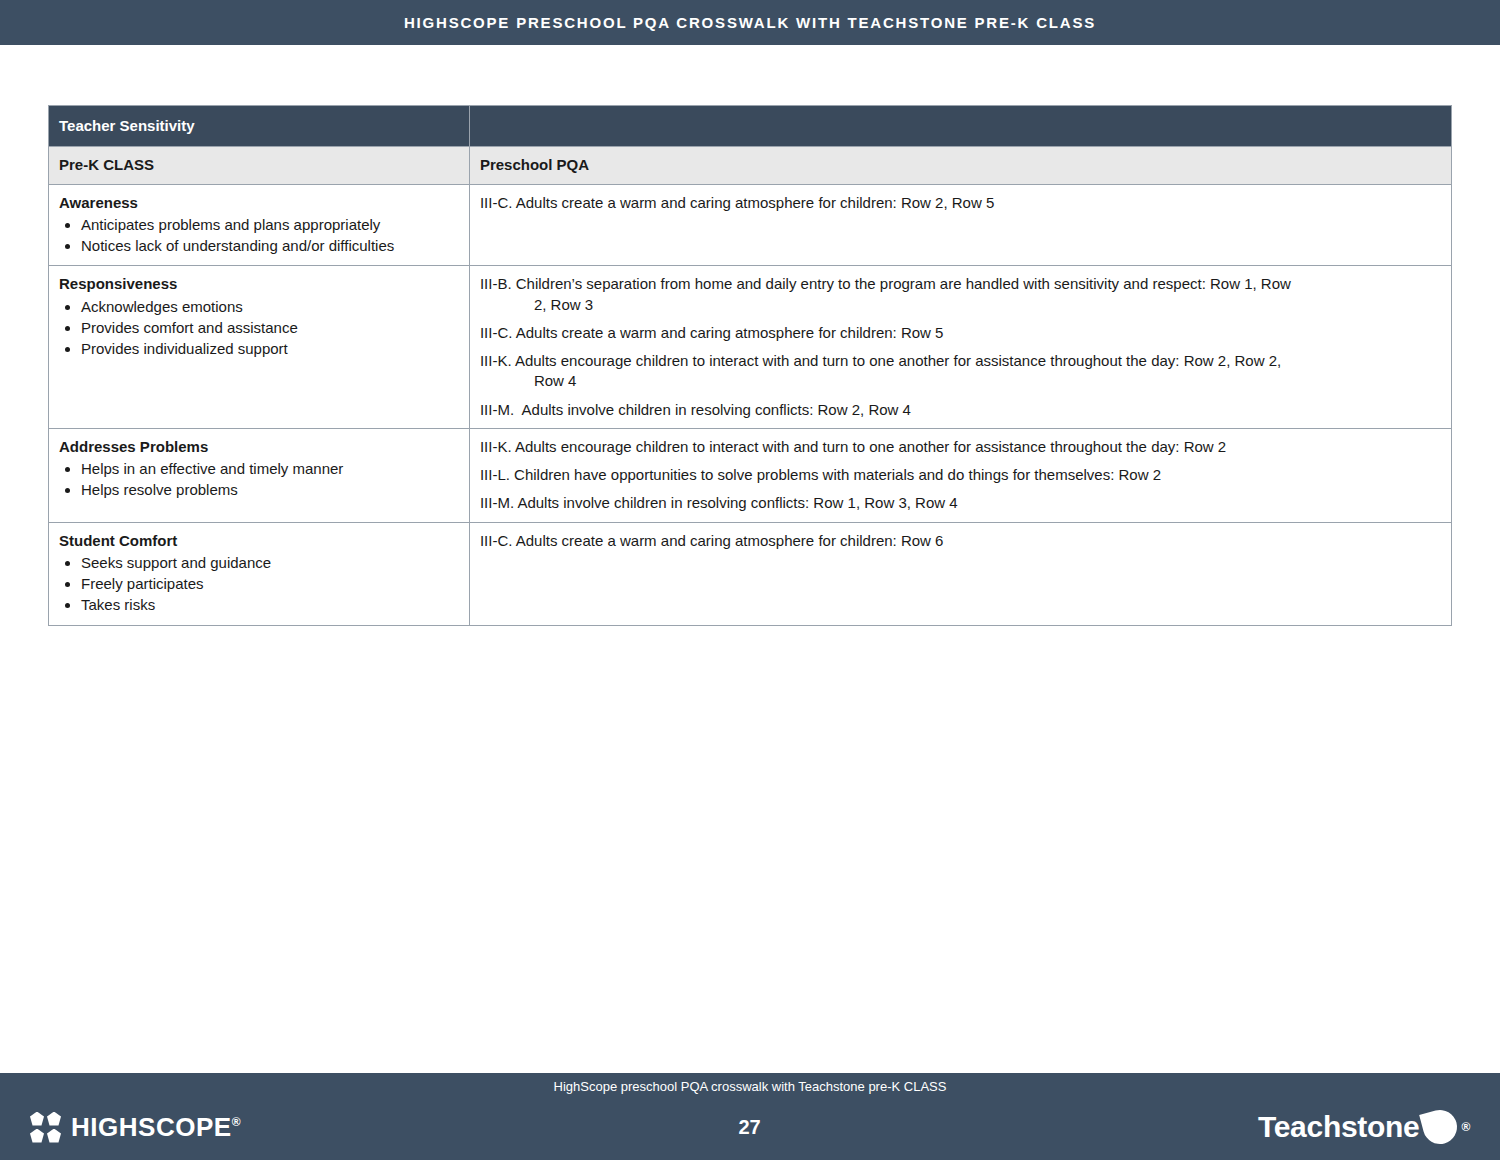HighScope Preschool PQA Crosswalk with Teachstone Pre-K CLASS
| Teacher Sensitivity | |
| --- | --- |
| Pre-K CLASS | Preschool PQA |
| Awareness Anticipates problems and plans appropriately Notices lack of understanding and/or difficulties | III-C. Adults create a warm and caring atmosphere for children: Row 2, Row 5 |
| Responsiveness Acknowledges emotions Provides comfort and assistance Provides individualized support | III-B. Children’s separation from home and daily entry to the program are handled with sensitivity and respect: Row 1, Row 2, Row 3 III-C. Adults create a warm and caring atmosphere for children: Row 5 III-K. Adults encourage children to interact with and turn to one another for assistance throughout the day: Row 2, Row 2, Row 4 III-M. Adults involve children in resolving conflicts: Row 2, Row 4 |
| Addresses Problems Helps in an effective and timely manner Helps resolve problems | III-K. Adults encourage children to interact with and turn to one another for assistance throughout the day: Row 2 III-L. Children have opportunities to solve problems with materials and do things for themselves: Row 2 III-M. Adults involve children in resolving conflicts: Row 1, Row 3, Row 4 |
| Student Comfort Seeks support and guidance Freely participates Takes risks | III-C. Adults create a warm and caring atmosphere for children: Row 6 |
HighScope preschool PQA crosswalk with Teachstone pre-K CLASS
HIGHSCOPE®
27
Teachstone ®